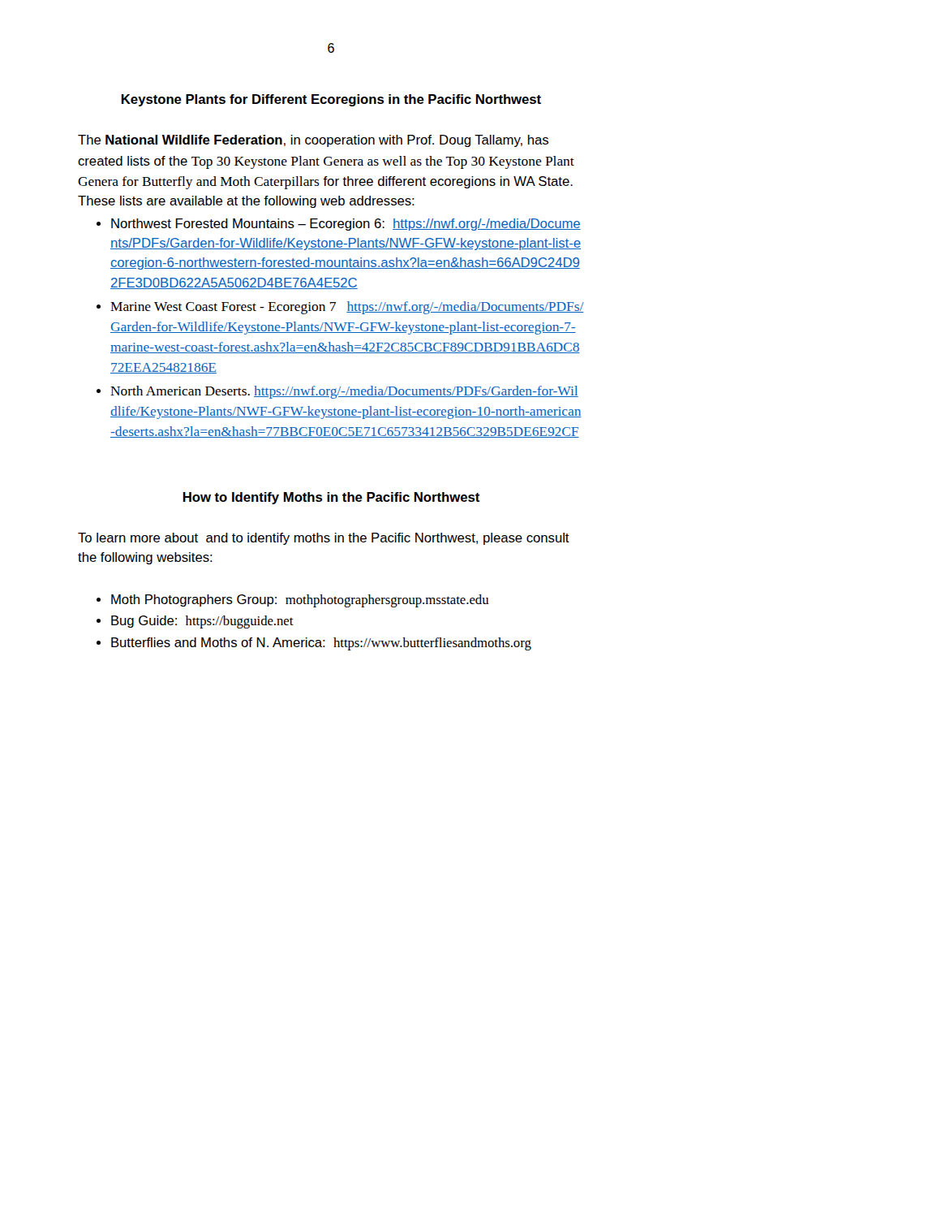6
Keystone Plants for Different Ecoregions in the Pacific Northwest
The National Wildlife Federation, in cooperation with Prof. Doug Tallamy, has created lists of the Top 30 Keystone Plant Genera as well as the Top 30 Keystone Plant Genera for Butterfly and Moth Caterpillars for three different ecoregions in WA State. These lists are available at the following web addresses:
Northwest Forested Mountains – Ecoregion 6: https://nwf.org/-/media/Documents/PDFs/Garden-for-Wildlife/Keystone-Plants/NWF-GFW-keystone-plant-list-ecoregion-6-northwestern-forested-mountains.ashx?la=en&hash=66AD9C24D92FE3D0BD622A5A5062D4BE76A4E52C
Marine West Coast Forest - Ecoregion 7 https://nwf.org/-/media/Documents/PDFs/Garden-for-Wildlife/Keystone-Plants/NWF-GFW-keystone-plant-list-ecoregion-7-marine-west-coast-forest.ashx?la=en&hash=42F2C85CBCF89CDBD91BBA6DC872EEA25482186E
North American Deserts. https://nwf.org/-/media/Documents/PDFs/Garden-for-Wildlife/Keystone-Plants/NWF-GFW-keystone-plant-list-ecoregion-10-north-american-deserts.ashx?la=en&hash=77BBCF0E0C5E71C65733412B56C329B5DE6E92CF
How to Identify Moths in the Pacific Northwest
To learn more about and to identify moths in the Pacific Northwest, please consult the following websites:
Moth Photographers Group: mothphotographersgroup.msstate.edu
Bug Guide: https://bugguide.net
Butterflies and Moths of N. America: https://www.butterfliesandmoths.org